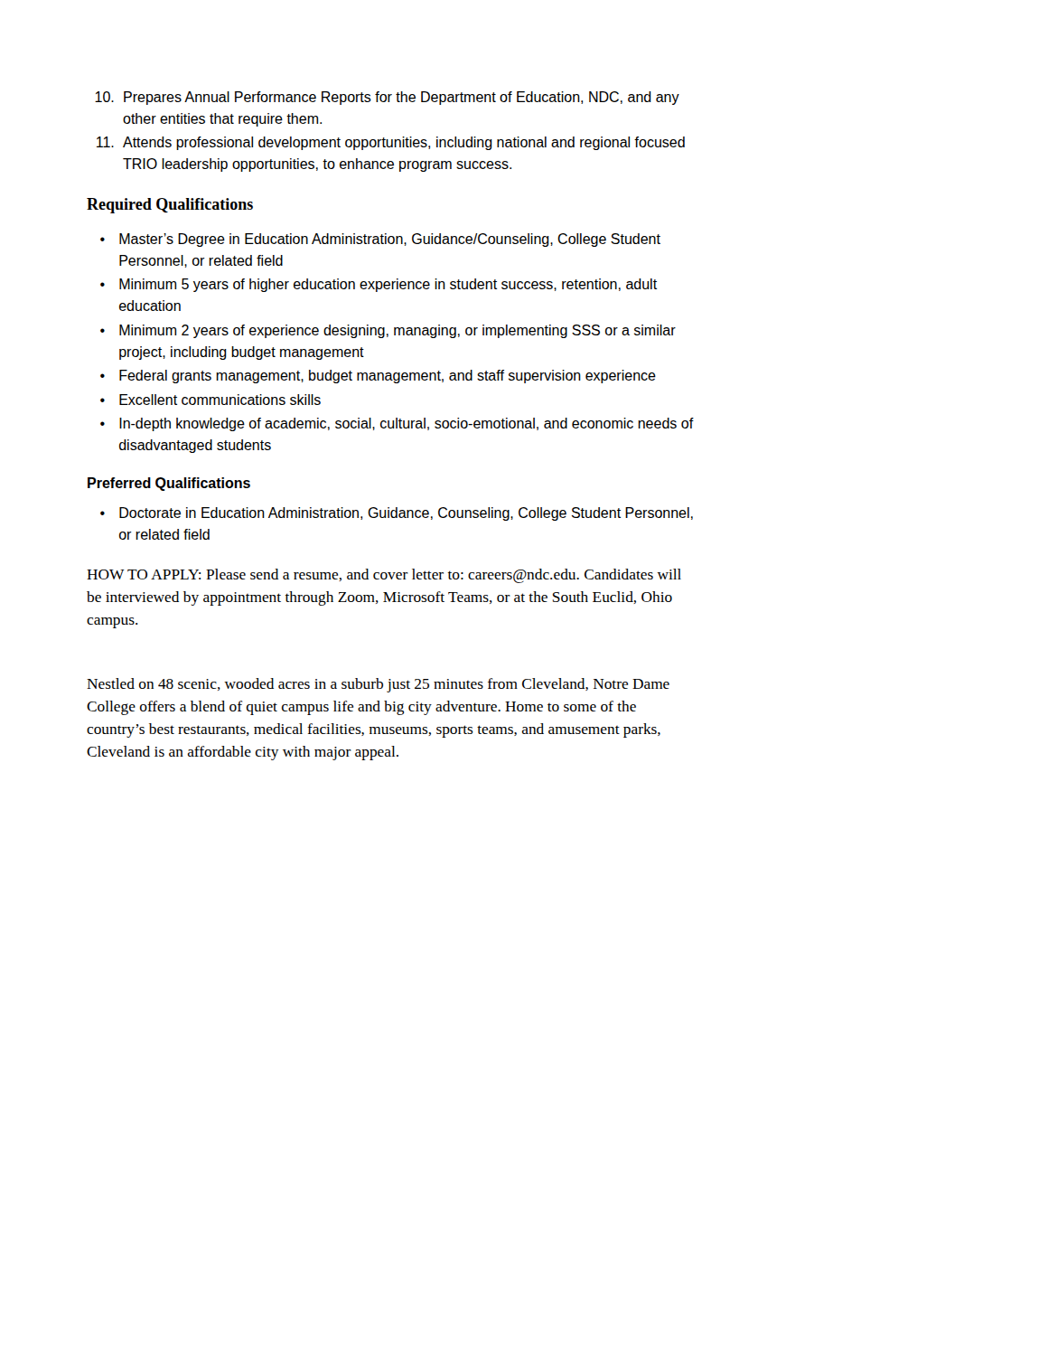Prepares Annual Performance Reports for the Department of Education, NDC, and any other entities that require them.
Attends professional development opportunities, including national and regional focused TRIO leadership opportunities, to enhance program success.
Required Qualifications
Master’s Degree in Education Administration, Guidance/Counseling, College Student Personnel, or related field
Minimum 5 years of higher education experience in student success, retention, adult education
Minimum 2 years of experience designing, managing, or implementing SSS or a similar project, including budget management
Federal grants management, budget management, and staff supervision experience
Excellent communications skills
In-depth knowledge of academic, social, cultural, socio-emotional, and economic needs of disadvantaged students
Preferred Qualifications
Doctorate in Education Administration, Guidance, Counseling, College Student Personnel, or related field
HOW TO APPLY: Please send a resume, and cover letter to: careers@ndc.edu. Candidates will be interviewed by appointment through Zoom, Microsoft Teams, or at the South Euclid, Ohio campus.
Nestled on 48 scenic, wooded acres in a suburb just 25 minutes from Cleveland, Notre Dame College offers a blend of quiet campus life and big city adventure. Home to some of the country’s best restaurants, medical facilities, museums, sports teams, and amusement parks, Cleveland is an affordable city with major appeal.